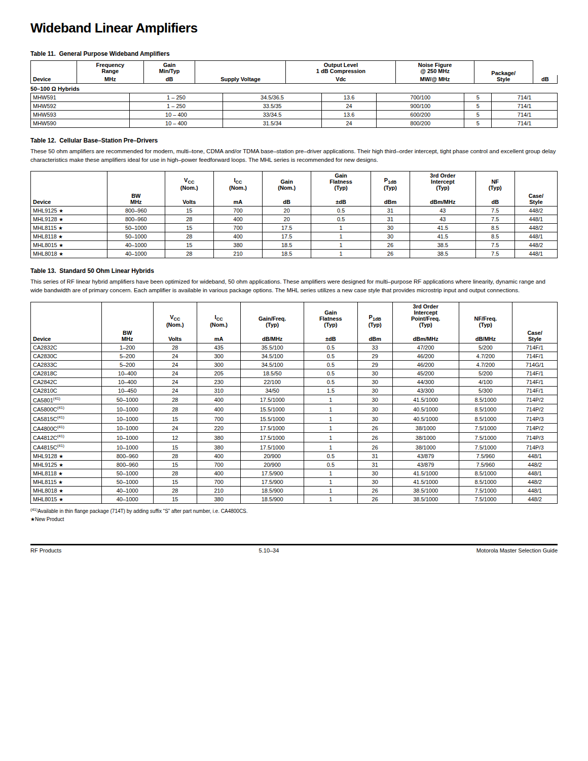Wideband Linear Amplifiers
Table 11. General Purpose Wideband Amplifiers
| | Frequency Range | Gain Min/Typ | Supply Voltage | Output Level 1 dB Compression | Noise Figure @ 250 MHz | Package/ Style |
| --- | --- | --- | --- | --- | --- | --- |
| Device | MHz | dB | Vdc | MW/@ MHz | dB |
50–100 Ω Hybrids
| MHW591 | 1 – 250 | 34.5/36.5 | 13.6 | 700/100 | 5 | 714/1 |
| MHW592 | 1 – 250 | 33.5/35 | 24 | 900/100 | 5 | 714/1 |
| MHW593 | 10 – 400 | 33/34.5 | 13.6 | 600/200 | 5 | 714/1 |
| MHW590 | 10 – 400 | 31.5/34 | 24 | 800/200 | 5 | 714/1 |
Table 12. Cellular Base–Station Pre–Drivers
These 50 ohm amplifiers are recommended for modern, multi–tone, CDMA and/or TDMA base–station pre–driver applications. Their high third–order intercept, tight phase control and excellent group delay characteristics make these amplifiers ideal for use in high–power feedforward loops. The MHL series is recommended for new designs.
| | | V CC (Nom.) | I CC (Nom.) | Gain (Nom.) | Gain Flatness (Typ) | P 1dB (Typ) | 3rd Order Intercept (Typ) | NF (Typ) | |
| --- | --- | --- | --- | --- | --- | --- | --- | --- | --- |
| Device | BW MHz | Volts | mA | dB | ±dB | dBm | dBm/MHz | dB | Case/ Style |
| MHL9125 ★ | 800–960 | 15 | 700 | 20 | 0.5 | 31 | 43 | 7.5 | 448/2 |
| MHL9128 ★ | 800–960 | 28 | 400 | 20 | 0.5 | 31 | 43 | 7.5 | 448/1 |
| MHL8115 ★ | 50–1000 | 15 | 700 | 17.5 | 1 | 30 | 41.5 | 8.5 | 448/2 |
| MHL8118 ★ | 50–1000 | 28 | 400 | 17.5 | 1 | 30 | 41.5 | 8.5 | 448/1 |
| MHL8015 ★ | 40–1000 | 15 | 380 | 18.5 | 1 | 26 | 38.5 | 7.5 | 448/2 |
| MHL8018 ★ | 40–1000 | 28 | 210 | 18.5 | 1 | 26 | 38.5 | 7.5 | 448/1 |
Table 13. Standard 50 Ohm Linear Hybrids
This series of RF linear hybrid amplifiers have been optimized for wideband, 50 ohm applications. These amplifiers were designed for multi–purpose RF applications where linearity, dynamic range and wide bandwidth are of primary concern. Each amplifier is available in various package options. The MHL series utilizes a new case style that provides microstrip input and output connections.
| | | V CC (Nom.) | I CC (Nom.) | Gain/Freq. (Typ) | Gain Flatness (Typ) | P 1dB (Typ) | 3rd Order Intercept Point/Freq. (Typ) | NF/Freq. (Typ) | |
| --- | --- | --- | --- | --- | --- | --- | --- | --- | --- |
| Device | BW MHz | Volts | mA | dB/MHz | ±dB | dBm | dBm/MHz | dB/MHz | Case/ Style |
| CA2832C | 1–200 | 28 | 435 | 35.5/100 | 0.5 | 33 | 47/200 | 5/200 | 714F/1 |
| CA2830C | 5–200 | 24 | 300 | 34.5/100 | 0.5 | 29 | 46/200 | 4.7/200 | 714F/1 |
| CA2833C | 5–200 | 24 | 300 | 34.5/100 | 0.5 | 29 | 46/200 | 4.7/200 | 714G/1 |
| CA2818C | 10–400 | 24 | 205 | 18.5/50 | 0.5 | 30 | 45/200 | 5/200 | 714F/1 |
| CA2842C | 10–400 | 24 | 230 | 22/100 | 0.5 | 30 | 44/300 | 4/100 | 714F/1 |
| CA2810C | 10–450 | 24 | 310 | 34/50 | 1.5 | 30 | 43/300 | 5/300 | 714F/1 |
| CA5801 (41) | 50–1000 | 28 | 400 | 17.5/1000 | 1 | 30 | 41.5/1000 | 8.5/1000 | 714P/2 |
| CA5800C (41) | 10–1000 | 28 | 400 | 15.5/1000 | 1 | 30 | 40.5/1000 | 8.5/1000 | 714P/2 |
| CA5815C (41) | 10–1000 | 15 | 700 | 15.5/1000 | 1 | 30 | 40.5/1000 | 8.5/1000 | 714P/3 |
| CA4800C (41) | 10–1000 | 24 | 220 | 17.5/1000 | 1 | 26 | 38/1000 | 7.5/1000 | 714P/2 |
| CA4812C (41) | 10–1000 | 12 | 380 | 17.5/1000 | 1 | 26 | 38/1000 | 7.5/1000 | 714P/3 |
| CA4815C (41) | 10–1000 | 15 | 380 | 17.5/1000 | 1 | 26 | 38/1000 | 7.5/1000 | 714P/3 |
| MHL9128 ★ | 800–960 | 28 | 400 | 20/900 | 0.5 | 31 | 43/879 | 7.5/960 | 448/1 |
| MHL9125 ★ | 800–960 | 15 | 700 | 20/900 | 0.5 | 31 | 43/879 | 7.5/960 | 448/2 |
| MHL8118 ★ | 50–1000 | 28 | 400 | 17.5/900 | 1 | 30 | 41.5/1000 | 8.5/1000 | 448/1 |
| MHL8115 ★ | 50–1000 | 15 | 700 | 17.5/900 | 1 | 30 | 41.5/1000 | 8.5/1000 | 448/2 |
| MHL8018 ★ | 40–1000 | 28 | 210 | 18.5/900 | 1 | 26 | 38.5/1000 | 7.5/1000 | 448/1 |
| MHL8015 ★ | 40–1000 | 15 | 380 | 18.5/900 | 1 | 26 | 38.5/1000 | 7.5/1000 | 448/2 |
(41) Available in thin flange package (714T) by adding suffix “S” after part number, i.e. CA4800CS.
★New Product
RF Products 5.10–34 Motorola Master Selection Guide